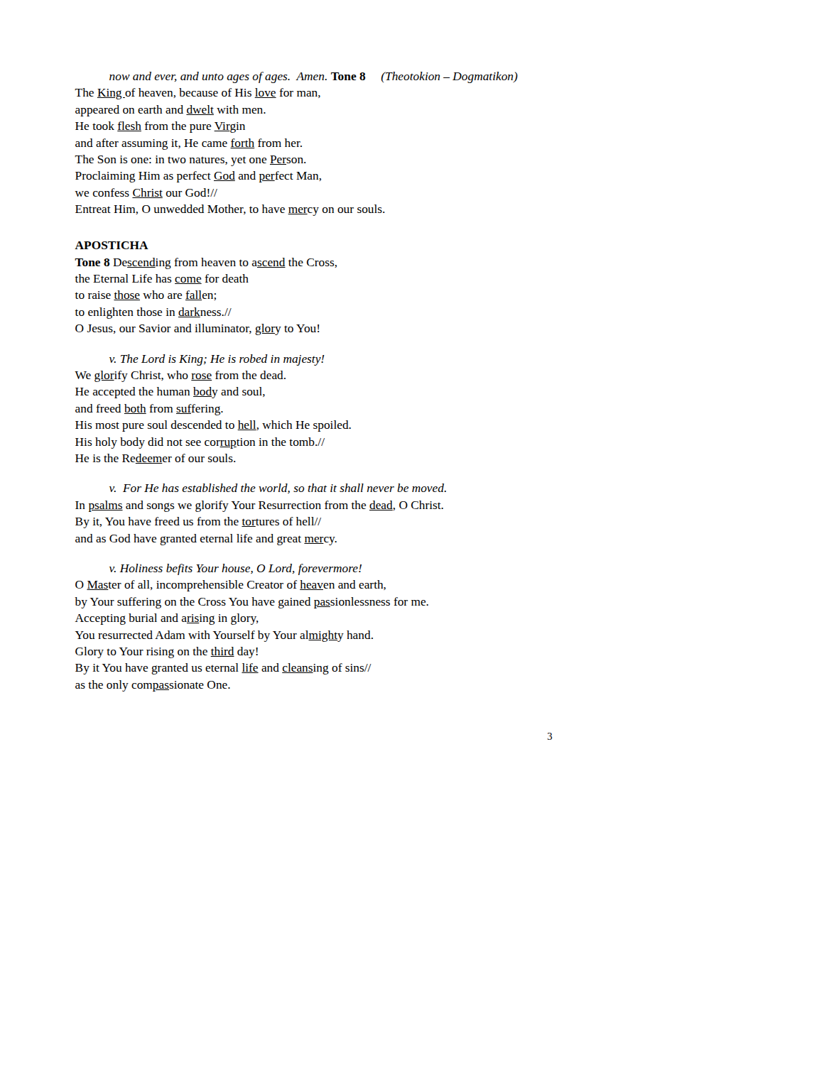now and ever, and unto ages of ages. Amen. Tone 8 (Theotokion – Dogmatikon)
The King of heaven, because of His love for man,
appeared on earth and dwelt with men.
He took flesh from the pure Virgin
and after assuming it, He came forth from her.
The Son is one: in two natures, yet one Person.
Proclaiming Him as perfect God and perfect Man,
we confess Christ our God!//
Entreat Him, O unwedded Mother, to have mercy on our souls.
APOSTICHA
Tone 8 Descending from heaven to ascend the Cross,
the Eternal Life has come for death
to raise those who are fallen;
to enlighten those in darkness.//
O Jesus, our Savior and illuminator, glory to You!
v. The Lord is King; He is robed in majesty!
We glorify Christ, who rose from the dead.
He accepted the human body and soul,
and freed both from suffering.
His most pure soul descended to hell, which He spoiled.
His holy body did not see corruption in the tomb.//
He is the Redeemer of our souls.
v. For He has established the world, so that it shall never be moved.
In psalms and songs we glorify Your Resurrection from the dead, O Christ.
By it, You have freed us from the tortures of hell//
and as God have granted eternal life and great mercy.
v. Holiness befits Your house, O Lord, forevermore!
O Master of all, incomprehensible Creator of heaven and earth,
by Your suffering on the Cross You have gained passionlessness for me.
Accepting burial and arising in glory,
You resurrected Adam with Yourself by Your almighty hand.
Glory to Your rising on the third day!
By it You have granted us eternal life and cleansing of sins//
as the only compassionate One.
3